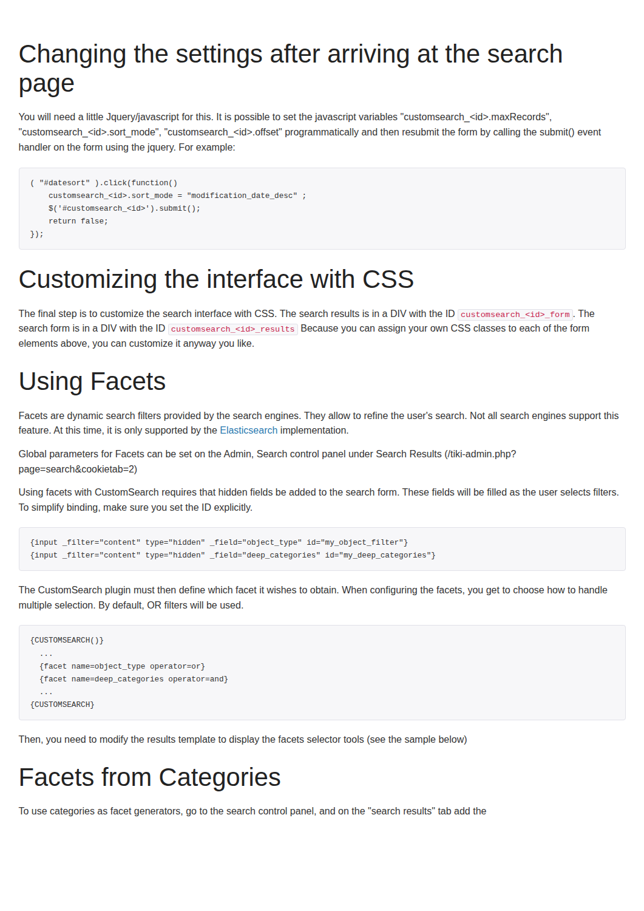Changing the settings after arriving at the search page
You will need a little Jquery/javascript for this. It is possible to set the javascript variables "customsearch_<id>.maxRecords", "customsearch_<id>.sort_mode", "customsearch_<id>.offset" programmatically and then resubmit the form by calling the submit() event handler on the form using the jquery. For example:
( "#datesort" ).click(function()
    customsearch_<id>.sort_mode = "modification_date_desc" ;
    $('#customsearch_<id>').submit();
    return false;
});
Customizing the interface with CSS
The final step is to customize the search interface with CSS. The search results is in a DIV with the ID customsearch_<id>_form. The search form is in a DIV with the ID customsearch_<id>_results Because you can assign your own CSS classes to each of the form elements above, you can customize it anyway you like.
Using Facets
Facets are dynamic search filters provided by the search engines. They allow to refine the user's search. Not all search engines support this feature. At this time, it is only supported by the Elasticsearch implementation.
Global parameters for Facets can be set on the Admin, Search control panel under Search Results (/tiki-admin.php?page=search&cookietab=2)
Using facets with CustomSearch requires that hidden fields be added to the search form. These fields will be filled as the user selects filters. To simplify binding, make sure you set the ID explicitly.
{input _filter="content" type="hidden" _field="object_type" id="my_object_filter"}
{input _filter="content" type="hidden" _field="deep_categories" id="my_deep_categories"}
The CustomSearch plugin must then define which facet it wishes to obtain. When configuring the facets, you get to choose how to handle multiple selection. By default, OR filters will be used.
{CUSTOMSEARCH()}
  ...
  {facet name=object_type operator=or}
  {facet name=deep_categories operator=and}
  ...
{CUSTOMSEARCH}
Then, you need to modify the results template to display the facets selector tools (see the sample below)
Facets from Categories
To use categories as facet generators, go to the search control panel, and on the "search results" tab add the